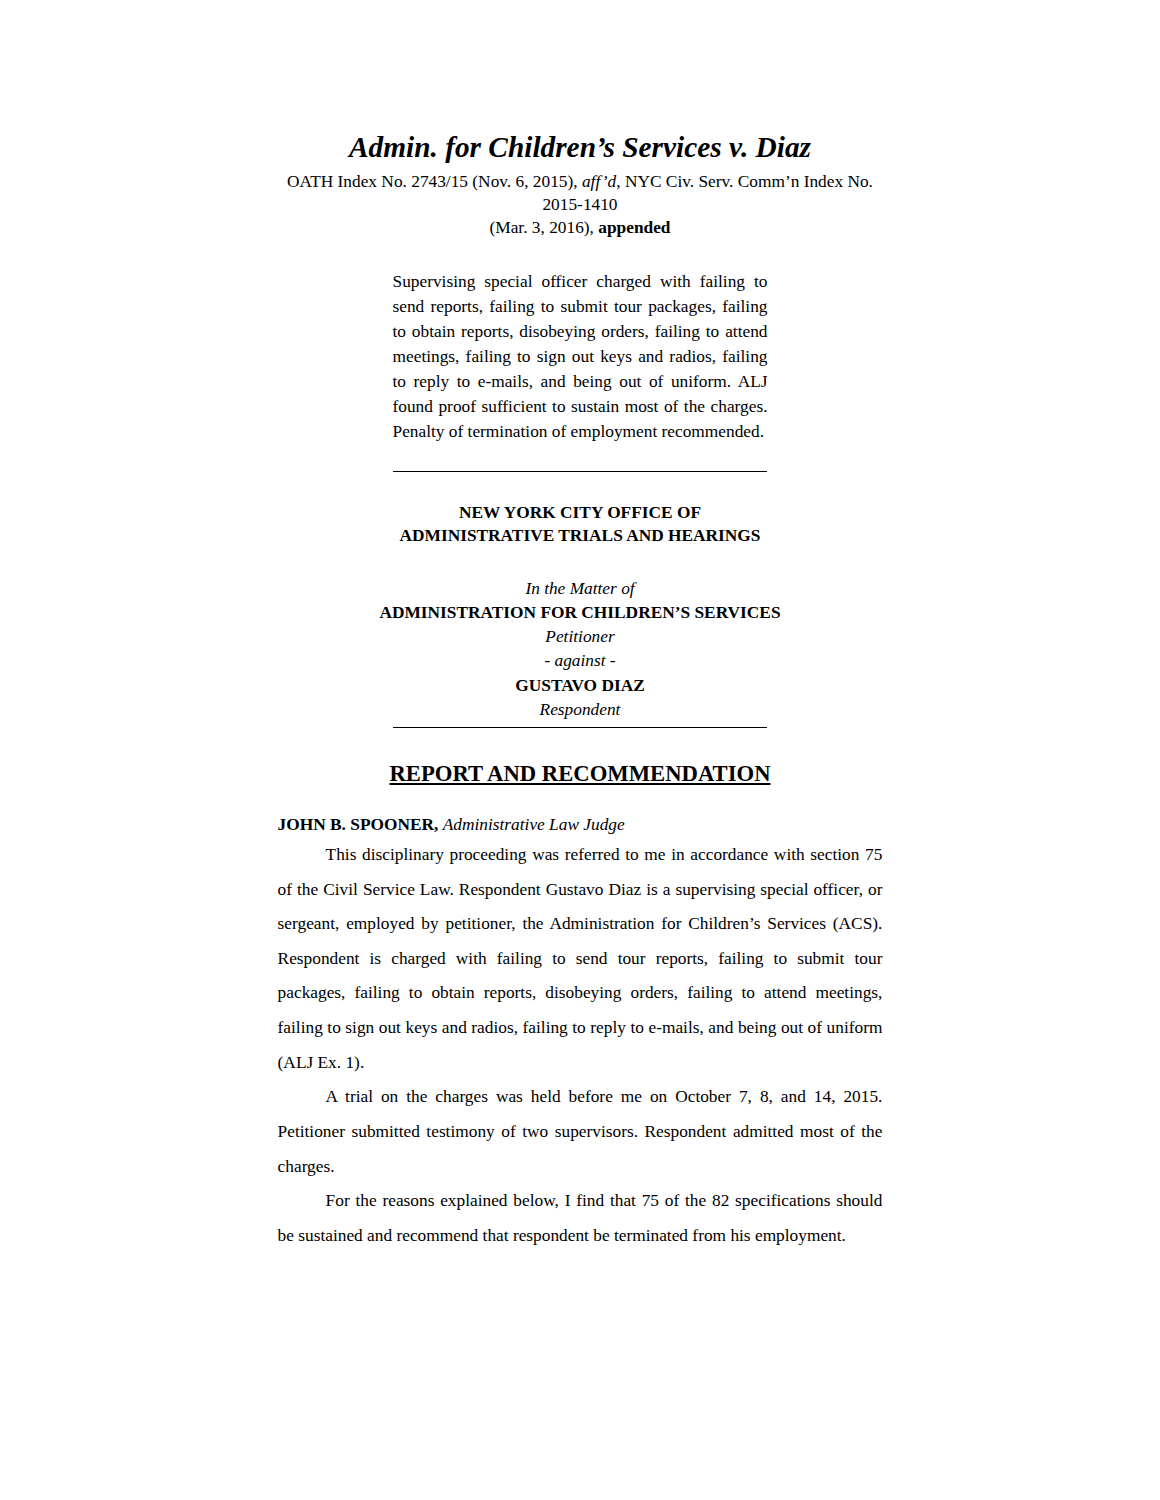Admin. for Children’s Services v. Diaz
OATH Index No. 2743/15 (Nov. 6, 2015), aff’d, NYC Civ. Serv. Comm’n Index No. 2015-1410
(Mar. 3, 2016), appended
Supervising special officer charged with failing to send reports, failing to submit tour packages, failing to obtain reports, disobeying orders, failing to attend meetings, failing to sign out keys and radios, failing to reply to e-mails, and being out of uniform. ALJ found proof sufficient to sustain most of the charges. Penalty of termination of employment recommended.
NEW YORK CITY OFFICE OF
ADMINISTRATIVE TRIALS AND HEARINGS
In the Matter of
ADMINISTRATION FOR CHILDREN’S SERVICES
Petitioner
- against -
GUSTAVO DIAZ
Respondent
REPORT AND RECOMMENDATION
JOHN B. SPOONER, Administrative Law Judge
This disciplinary proceeding was referred to me in accordance with section 75 of the Civil Service Law. Respondent Gustavo Diaz is a supervising special officer, or sergeant, employed by petitioner, the Administration for Children’s Services (ACS). Respondent is charged with failing to send tour reports, failing to submit tour packages, failing to obtain reports, disobeying orders, failing to attend meetings, failing to sign out keys and radios, failing to reply to e-mails, and being out of uniform (ALJ Ex. 1).
A trial on the charges was held before me on October 7, 8, and 14, 2015. Petitioner submitted testimony of two supervisors. Respondent admitted most of the charges.
For the reasons explained below, I find that 75 of the 82 specifications should be sustained and recommend that respondent be terminated from his employment.